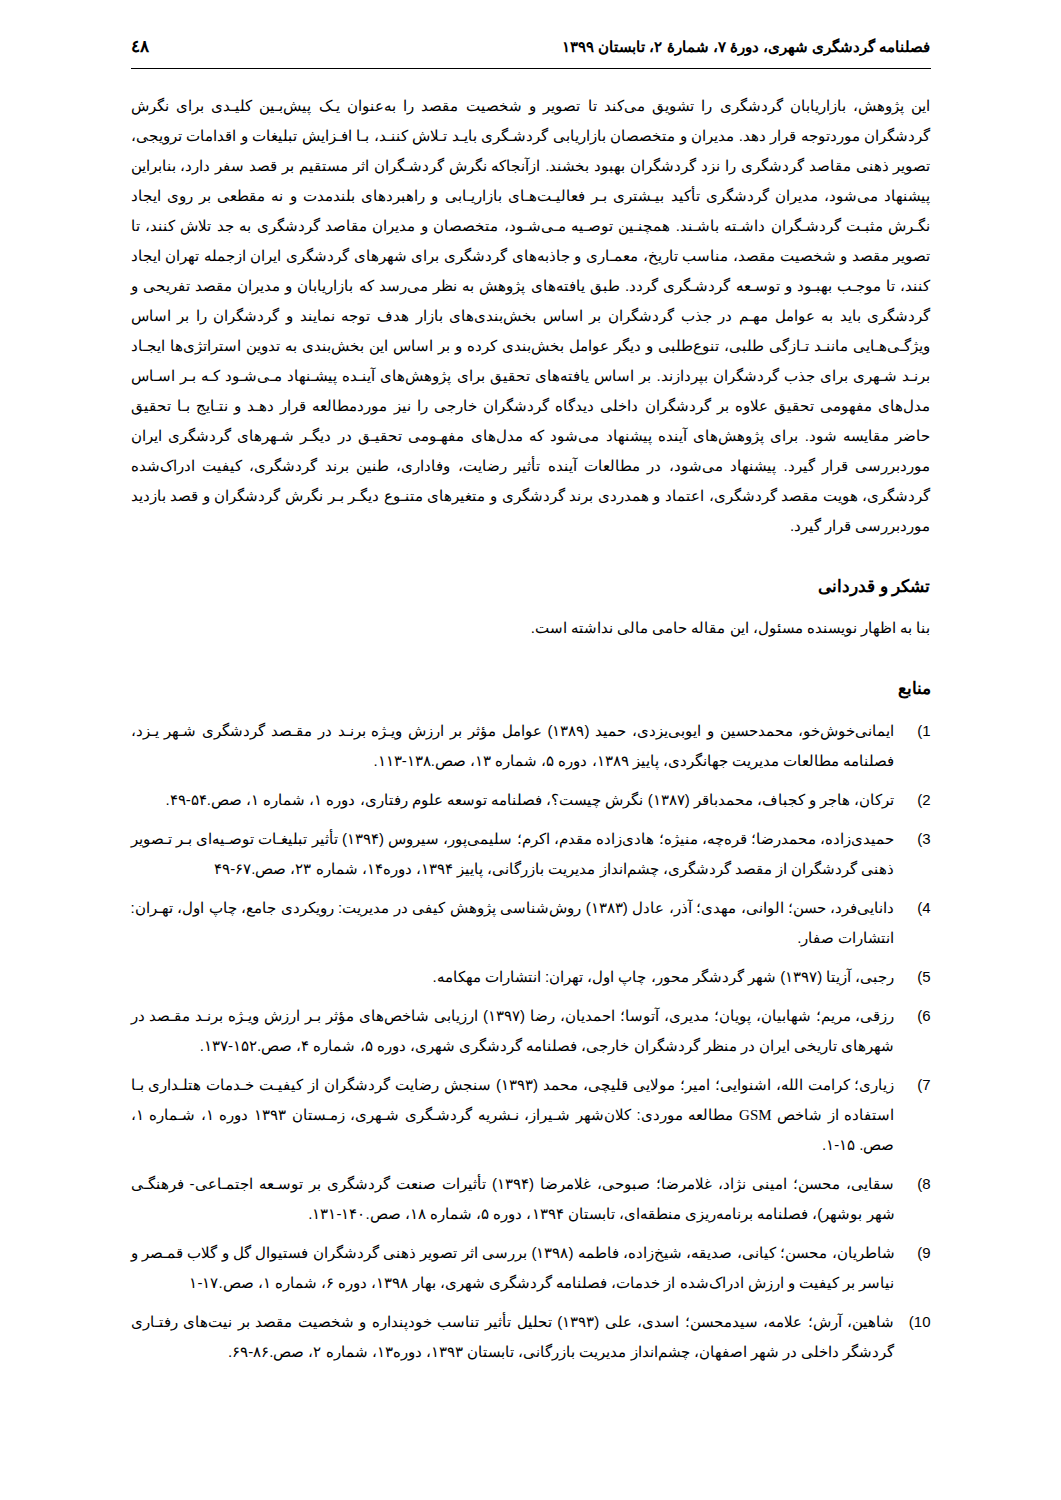فصلنامه گردشگری شهری، دورهٔ ۷، شمارهٔ ۲، تابستان ۱۳۹۹ ٤٨
این پژوهش، بازاریابان گردشگری را تشویق می‌کند تا تصویر و شخصیت مقصد را به‌عنوان یـک پیش‌بـین کلیـدی برای نگرش گردشگران موردتوجه قرار دهد. مدیران و متخصصان بازاریابی گردشـگری بایـد تـلاش کننـد، بـا افـزایش تبلیغات و اقدامات ترویجی، تصویر ذهنی مقاصد گردشگری را نزد گردشگران بهبود بخشند. ازآنجاکه نگرش گردشـگران اثر مستقیم بر قصد سفر دارد، بنابراین پیشنهاد می‌شود، مدیران گردشگری تأکید بیـشتری بـر فعالیـت‌هـای بازاریـابی و راهبردهای بلندمدت و نه مقطعی بر روی ایجاد نگـرش مثبـت گردشـگران داشـته باشـند. همچنـین توصـیه مـی‌شـود، متخصصان و مدیران مقاصد گردشگری به جد تلاش کنند، تا تصویر مقصد و شخصیت مقصد، مناسب تاریخ، معمـاری و جاذبه‌های گردشگری برای شهرهای گردشگری ایران ازجمله تهران ایجاد کنند، تا موجـب بهبـود و توسـعه گردشـگری گردد. طبق یافته‌های پژوهش به نظر می‌رسد که بازاریابان و مدیران مقصد تفریحی و گردشگری باید به عوامل مهـم در جذب گردشگران بر اساس بخش‌بندی‌های بازار هدف توجه نمایند و گردشگران را بر اساس ویژگـی‌هـایی ماننـد تـازگی طلبی، تنوع‌طلبی و دیگر عوامل بخش‌بندی کرده و بر اساس این بخش‌بندی به تدوین استراتژی‌ها ایجـاد برنـد شـهری برای جذب گردشگران بپردازند. بر اساس یافته‌های تحقیق برای پژوهش‌های آینـده پیشـنهاد مـی‌شـود کـه بـر اسـاس مدل‌های مفهومی تحقیق علاوه بر گردشگران داخلی دیدگاه گردشگران خارجی را نیز موردمطالعه قرار دهـد و نتـایج بـا تحقیق حاضر مقایسه شود. برای پژوهش‌های آینده پیشنهاد می‌شود که مدل‌های مفهـومی تحقیـق در دیگـر شـهرهای گردشگری ایران موردبررسی قرار گیرد. پیشنهاد می‌شود، در مطالعات آینده تأثیر رضایت، وفاداری، طنین برند گردشگری، کیفیت ادراک‌شده گردشگری، هویت مقصد گردشگری، اعتماد و همدردی برند گردشگری و متغیرهای متنـوع دیگـر بـر نگرش گردشگران و قصد بازدید موردبررسی قرار گیرد.
تشکر و قدردانی
بنا به اظهار نویسنده مسئول، این مقاله حامی مالی نداشته است.
منابع
ایمانی‌خوش‌خو، محمدحسین و ایوبی‌یزدی، حمید (۱۳۸۹) عوامل مؤثر بر ارزش ویـژه برنـد در مقـصد گردشگری شـهر یـزد، فصلنامه مطالعات مدیریت جهانگردی، پاییز ۱۳۸۹، دوره ۵، شماره ۱۳، صص.۱۳۸-۱۱۳.
ترکان، هاجر و کجباف، محمدباقر (۱۳۸۷) نگرش چیست؟، فصلنامه توسعه علوم رفتاری، دوره ۱، شماره ۱، صص.۵۴-۴۹.
حمیدی‌زاده، محمدرضا؛ قره‌چه، منیژه؛ هادی‌زاده مقدم، اکرم؛ سلیمی‌پور، سیروس (۱۳۹۴) تأثیر تبلیغـات توصـیه‌ای بـر تـصویر ذهنی گردشگران از مقصد گردشگری، چشم‌انداز مدیریت بازرگانی، پاییز ۱۳۹۴، دوره۱۴، شماره ۲۳، صص.۶۷-۴۹
دانایی‌فرد، حسن؛ الوانی، مهدی؛ آذر، عادل (۱۳۸۳) روش‌شناسی پژوهش کیفی در مدیریت: رویکردی جامع، چاپ اول، تهـران: انتشارات صفار.
رجبی، آزیتا (۱۳۹۷) شهر گردشگر محور، چاپ اول، تهران: انتشارات مهکامه.
رزقی، مریم؛ شهابیان، پویان؛ مدیری، آتوسا؛ احمدیان، رضا (۱۳۹۷) ارزیابی شاخص‌های مؤثر بـر ارزش ویـژه برنـد مقـصد در شهرهای تاریخی ایران در منظر گردشگران خارجی، فصلنامه گردشگری شهری، دوره ۵، شماره ۴، صص.۱۵۲-۱۳۷.
زیاری؛ کرامت الله، اشنوایی؛ امیر؛ مولایی قلیچی، محمد (۱۳۹۳) سنجش رضایت گردشگران از کیفیـت خـدمات هتلـداری بـا استفاده از شاخص GSM مطالعه موردی: کلان‌شهر شـیراز، نـشریه گردشـگری شـهری، زمـستان ۱۳۹۳ دوره ۱، شـماره ۱، صص. ۱۵-۱.
سقایی، محسن؛ امینی نژاد، غلامرضا؛ صبوحی، غلامرضا (۱۳۹۴) تأثیرات صنعت گردشگری بر توسـعه اجتمـاعی- فرهنگـی شهر بوشهر)، فصلنامه برنامه‌ریزی منطقه‌ای، تابستان ۱۳۹۴، دوره ۵، شماره ۱۸، صص.۱۴۰-۱۳۱.
شاطریان، محسن؛ کیانی، صدیقه، شیخ‌زاده، فاطمه (۱۳۹۸) بررسی اثر تصویر ذهنی گردشگران فستیوال گل و گلاب قمـصر و نیاسر بر کیفیت و ارزش ادراک‌شده از خدمات، فصلنامه گردشگری شهری، بهار ۱۳۹۸، دوره ۶، شماره ۱، صص.۱۷-۱
شاهین، آرش؛ علامه، سیدمحسن؛ اسدی، علی (۱۳۹۳) تحلیل تأثیر تناسب خودپنداره و شخصیت مقصد بر نیت‌های رفتـاری گردشگر داخلی در شهر اصفهان، چشم‌انداز مدیریت بازرگانی، تابستان ۱۳۹۳، دوره۱۳، شماره ۲، صص.۸۶-۶۹.